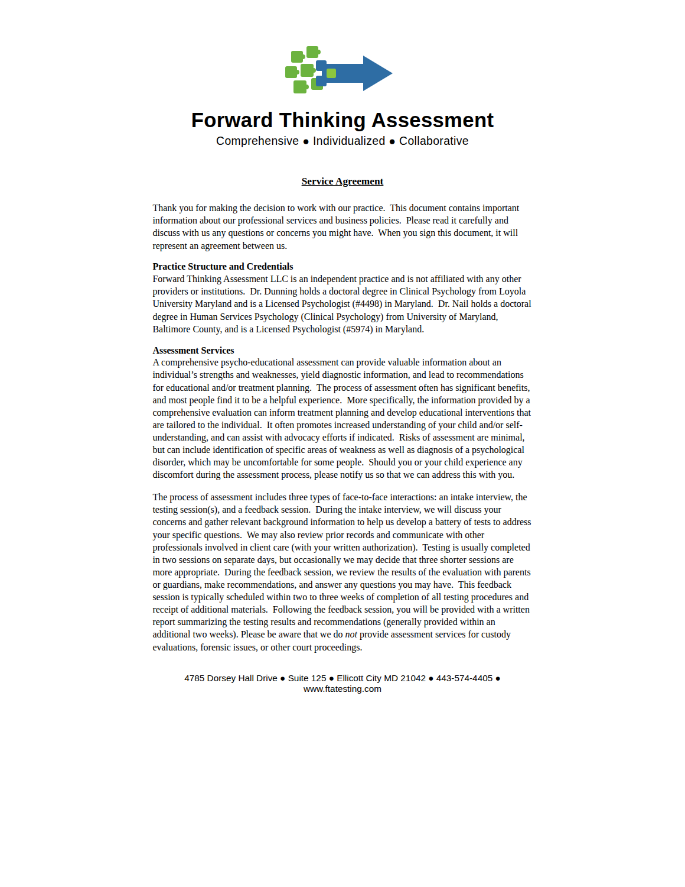Forward Thinking Assessment
Comprehensive ● Individualized ● Collaborative
Service Agreement
Thank you for making the decision to work with our practice. This document contains important information about our professional services and business policies. Please read it carefully and discuss with us any questions or concerns you might have. When you sign this document, it will represent an agreement between us.
Practice Structure and Credentials
Forward Thinking Assessment LLC is an independent practice and is not affiliated with any other providers or institutions. Dr. Dunning holds a doctoral degree in Clinical Psychology from Loyola University Maryland and is a Licensed Psychologist (#4498) in Maryland. Dr. Nail holds a doctoral degree in Human Services Psychology (Clinical Psychology) from University of Maryland, Baltimore County, and is a Licensed Psychologist (#5974) in Maryland.
Assessment Services
A comprehensive psycho-educational assessment can provide valuable information about an individual’s strengths and weaknesses, yield diagnostic information, and lead to recommendations for educational and/or treatment planning. The process of assessment often has significant benefits, and most people find it to be a helpful experience. More specifically, the information provided by a comprehensive evaluation can inform treatment planning and develop educational interventions that are tailored to the individual. It often promotes increased understanding of your child and/or self-understanding, and can assist with advocacy efforts if indicated. Risks of assessment are minimal, but can include identification of specific areas of weakness as well as diagnosis of a psychological disorder, which may be uncomfortable for some people. Should you or your child experience any discomfort during the assessment process, please notify us so that we can address this with you.
The process of assessment includes three types of face-to-face interactions: an intake interview, the testing session(s), and a feedback session. During the intake interview, we will discuss your concerns and gather relevant background information to help us develop a battery of tests to address your specific questions. We may also review prior records and communicate with other professionals involved in client care (with your written authorization). Testing is usually completed in two sessions on separate days, but occasionally we may decide that three shorter sessions are more appropriate. During the feedback session, we review the results of the evaluation with parents or guardians, make recommendations, and answer any questions you may have. This feedback session is typically scheduled within two to three weeks of completion of all testing procedures and receipt of additional materials. Following the feedback session, you will be provided with a written report summarizing the testing results and recommendations (generally provided within an additional two weeks). Please be aware that we do not provide assessment services for custody evaluations, forensic issues, or other court proceedings.
4785 Dorsey Hall Drive ● Suite 125 ● Ellicott City MD 21042 ● 443-574-4405 ● www.ftatesting.com